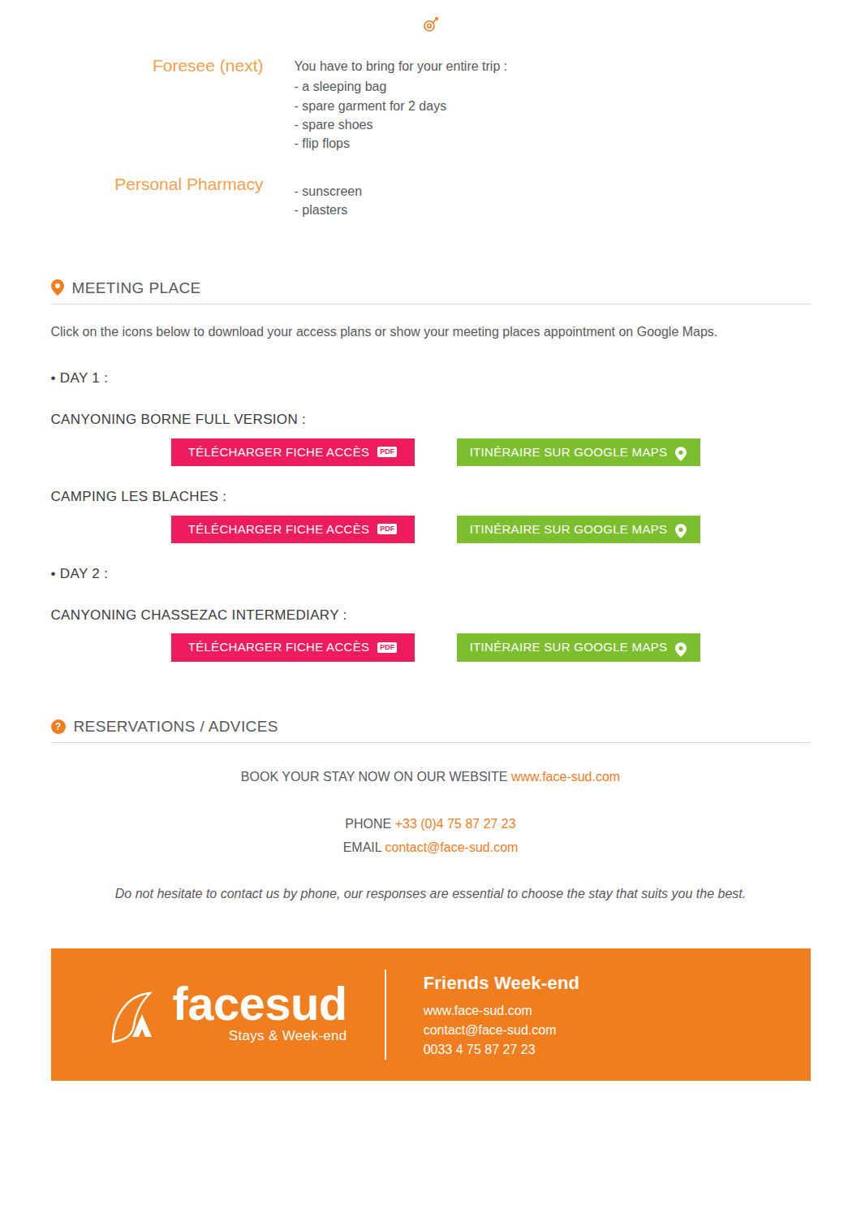Foresee (next)
You have to bring for your entire trip :
a sleeping bag
spare garment for 2 days
spare shoes
flip flops
Personal Pharmacy
sunscreen
plasters
Meeting place
Click on the icons below to download your access plans or show your meeting places appointment on Google Maps.
• DAY 1 :
CANYONING BORNE FULL VERSION :
TÉLÉCHARGER FICHE ACCÈS PDF ITINÉRAIRE SUR GOOGLE MAPS
CAMPING LES BLACHES :
TÉLÉCHARGER FICHE ACCÈS PDF ITINÉRAIRE SUR GOOGLE MAPS
• DAY 2 :
CANYONING CHASSEZAC INTERMEDIARY :
TÉLÉCHARGER FICHE ACCÈS PDF ITINÉRAIRE SUR GOOGLE MAPS
?
Reservations / Advices
BOOK YOUR STAY NOW ON OUR WEBSITE www.face-sud.com
PHONE +33 (0)4 75 87 27 23
EMAIL contact@face-sud.com
Do not hesitate to contact us by phone, our responses are essential to choose the stay that suits you the best.
facesud
Stays & Week-end
Friends Week-end
www.face-sud.com
contact@face-sud.com
0033 4 75 87 27 23